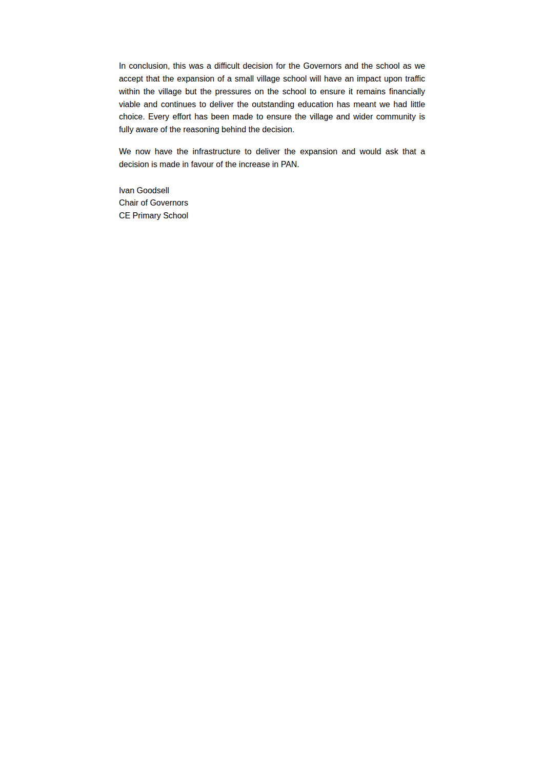In conclusion, this was a difficult decision for the Governors and the school as we accept that the expansion of a small village school will have an impact upon traffic within the village but the pressures on the school to ensure it remains financially viable and continues to deliver the outstanding education has meant we had little choice. Every effort has been made to ensure the village and wider community is fully aware of the reasoning behind the decision.
We now have the infrastructure to deliver the expansion and would ask that a decision is made in favour of the increase in PAN.
Ivan Goodsell Chair of Governors CE Primary School